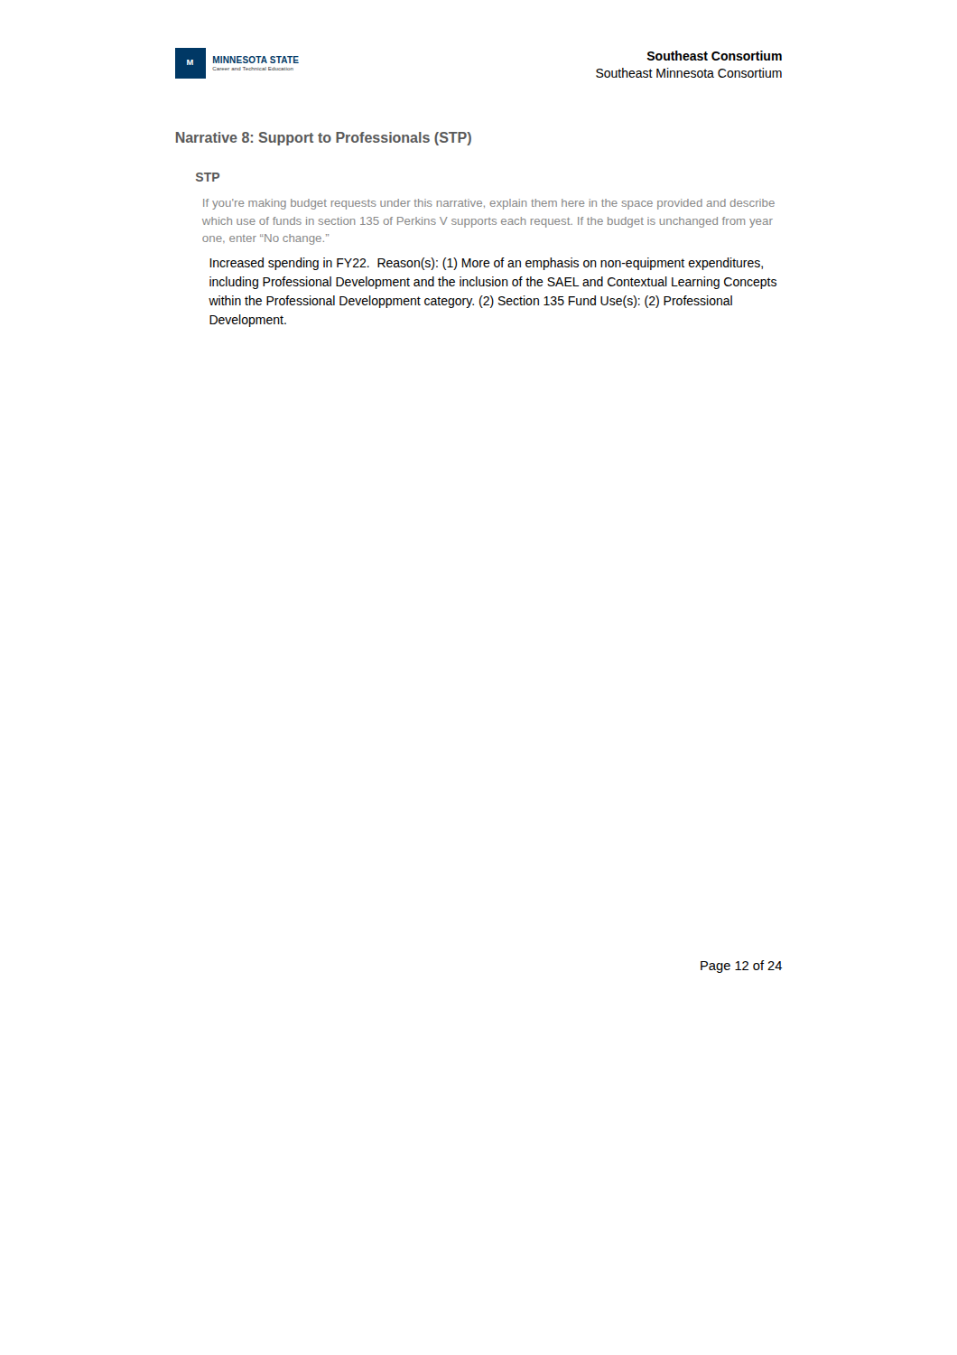M
MINNESOTA STATE Career and Technical Education
Southeast Consortium
Southeast Minnesota Consortium
Narrative 8: Support to Professionals (STP)
STP
If you're making budget requests under this narrative, explain them here in the space provided and describe which use of funds in section 135 of Perkins V supports each request. If the budget is unchanged from year one, enter “No change.”
Increased spending in FY22. Reason(s): (1) More of an emphasis on non-equipment expenditures, including Professional Development and the inclusion of the SAEL and Contextual Learning Concepts within the Professional Developpment category. (2) Section 135 Fund Use(s): (2) Professional Development.
Page 12 of 24